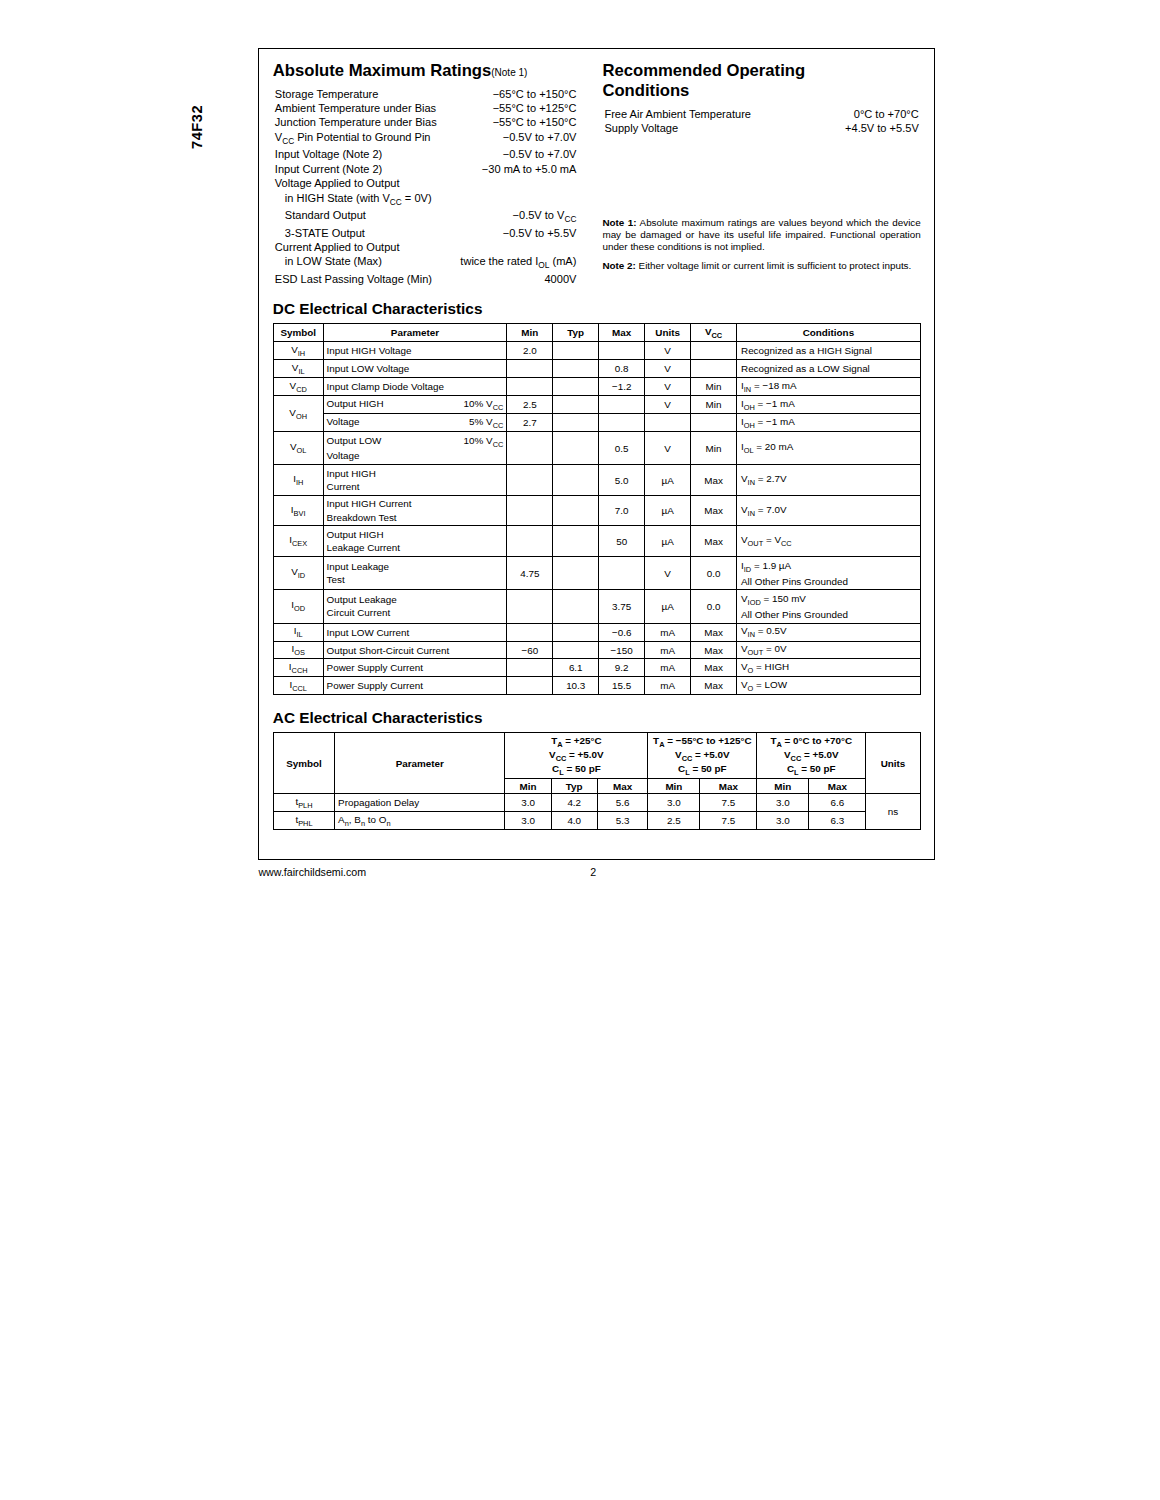74F32
Absolute Maximum Ratings(Note 1)
| Storage Temperature | −65°C to +150°C |
| Ambient Temperature under Bias | −55°C to +125°C |
| Junction Temperature under Bias | −55°C to +150°C |
| V CC Pin Potential to Ground Pin | −0.5V to +7.0V |
| Input Voltage (Note 2) | −0.5V to +7.0V |
| Input Current (Note 2) | −30 mA to +5.0 mA |
| Voltage Applied to Output | |
| in HIGH State (with V CC = 0V) | |
| Standard Output | −0.5V to V CC |
| 3-STATE Output | −0.5V to +5.5V |
| Current Applied to Output | |
| in LOW State (Max) | twice the rated I OL (mA) |
| ESD Last Passing Voltage (Min) | 4000V |
Recommended Operating
Conditions
| Free Air Ambient Temperature | 0°C to +70°C |
| Supply Voltage | +4.5V to +5.5V |
Note 1: Absolute maximum ratings are values beyond which the device may be damaged or have its useful life impaired. Functional operation under these conditions is not implied.
Note 2: Either voltage limit or current limit is sufficient to protect inputs.
DC Electrical Characteristics
| Symbol | Parameter | Min | Typ | Max | Units | V CC | Conditions |
| --- | --- | --- | --- | --- | --- | --- | --- |
| V IH | Input HIGH Voltage | 2.0 | | | V | | Recognized as a HIGH Signal |
| V IL | Input LOW Voltage | | | 0.8 | V | | Recognized as a LOW Signal |
| V CD | Input Clamp Diode Voltage | | | −1.2 | V | Min | I IN = −18 mA |
| V OH | Output HIGH 10% V CC | 2.5 | | | V | Min | I OH = −1 mA |
| Voltage 5% V CC | 2.7 | | | | | I OH = −1 mA |
| V OL | Output LOW 10% V CC Voltage | | | 0.5 | V | Min | I OL = 20 mA |
| I IH | Input HIGH Current | | | 5.0 | µA | Max | V IN = 2.7V |
| I BVI | Input HIGH Current Breakdown Test | | | 7.0 | µA | Max | V IN = 7.0V |
| I CEX | Output HIGH Leakage Current | | | 50 | µA | Max | V OUT = V CC |
| V ID | Input Leakage Test | 4.75 | | | V | 0.0 | I ID = 1.9 µA All Other Pins Grounded |
| I OD | Output Leakage Circuit Current | | | 3.75 | µA | 0.0 | V IOD = 150 mV All Other Pins Grounded |
| I IL | Input LOW Current | | | −0.6 | mA | Max | V IN = 0.5V |
| I OS | Output Short-Circuit Current | −60 | | −150 | mA | Max | V OUT = 0V |
| I CCH | Power Supply Current | | 6.1 | 9.2 | mA | Max | V O = HIGH |
| I CCL | Power Supply Current | | 10.3 | 15.5 | mA | Max | V O = LOW |
AC Electrical Characteristics
| Symbol | Parameter | T A = +25°C V CC = +5.0V C L = 50 pF | T A = −55°C to +125°C V CC = +5.0V C L = 50 pF | T A = 0°C to +70°C V CC = +5.0V C L = 50 pF | Units |
| --- | --- | --- | --- | --- | --- |
| Min | Typ | Max | Min | Max | Min | Max |
| t PLH | Propagation Delay | 3.0 | 4.2 | 5.6 | 3.0 | 7.5 | 3.0 | 6.6 | ns |
| t PHL | A n , B n to O n | 3.0 | 4.0 | 5.3 | 2.5 | 7.5 | 3.0 | 6.3 |
www.fairchildsemi.com
2